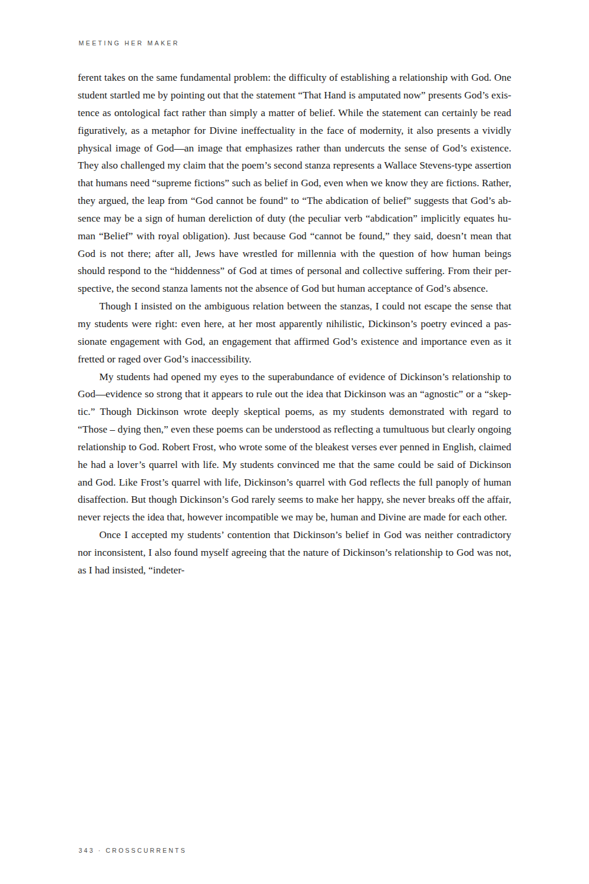Meeting Her Maker
ferent takes on the same fundamental problem: the difficulty of establishing a relationship with God. One student startled me by pointing out that the statement “That Hand is amputated now” presents God’s existence as ontological fact rather than simply a matter of belief. While the statement can certainly be read figuratively, as a metaphor for Divine ineffectuality in the face of modernity, it also presents a vividly physical image of God—an image that emphasizes rather than undercuts the sense of God’s existence. They also challenged my claim that the poem’s second stanza represents a Wallace Stevens-type assertion that humans need “supreme fictions” such as belief in God, even when we know they are fictions. Rather, they argued, the leap from “God cannot be found” to “The abdication of belief” suggests that God’s absence may be a sign of human dereliction of duty (the peculiar verb “abdication” implicitly equates human “Belief” with royal obligation). Just because God “cannot be found,” they said, doesn’t mean that God is not there; after all, Jews have wrestled for millennia with the question of how human beings should respond to the “hiddenness” of God at times of personal and collective suffering. From their perspective, the second stanza laments not the absence of God but human acceptance of God’s absence.
Though I insisted on the ambiguous relation between the stanzas, I could not escape the sense that my students were right: even here, at her most apparently nihilistic, Dickinson’s poetry evinced a passionate engagement with God, an engagement that affirmed God’s existence and importance even as it fretted or raged over God’s inaccessibility.
My students had opened my eyes to the superabundance of evidence of Dickinson’s relationship to God—evidence so strong that it appears to rule out the idea that Dickinson was an “agnostic” or a “skeptic.” Though Dickinson wrote deeply skeptical poems, as my students demonstrated with regard to “Those – dying then,” even these poems can be understood as reflecting a tumultuous but clearly ongoing relationship to God. Robert Frost, who wrote some of the bleakest verses ever penned in English, claimed he had a lover’s quarrel with life. My students convinced me that the same could be said of Dickinson and God. Like Frost’s quarrel with life, Dickinson’s quarrel with God reflects the full panoply of human disaffection. But though Dickinson’s God rarely seems to make her happy, she never breaks off the affair, never rejects the idea that, however incompatible we may be, human and Divine are made for each other.
Once I accepted my students’ contention that Dickinson’s belief in God was neither contradictory nor inconsistent, I also found myself agreeing that the nature of Dickinson’s relationship to God was not, as I had insisted, “indeter-
343 · Crosscurrents